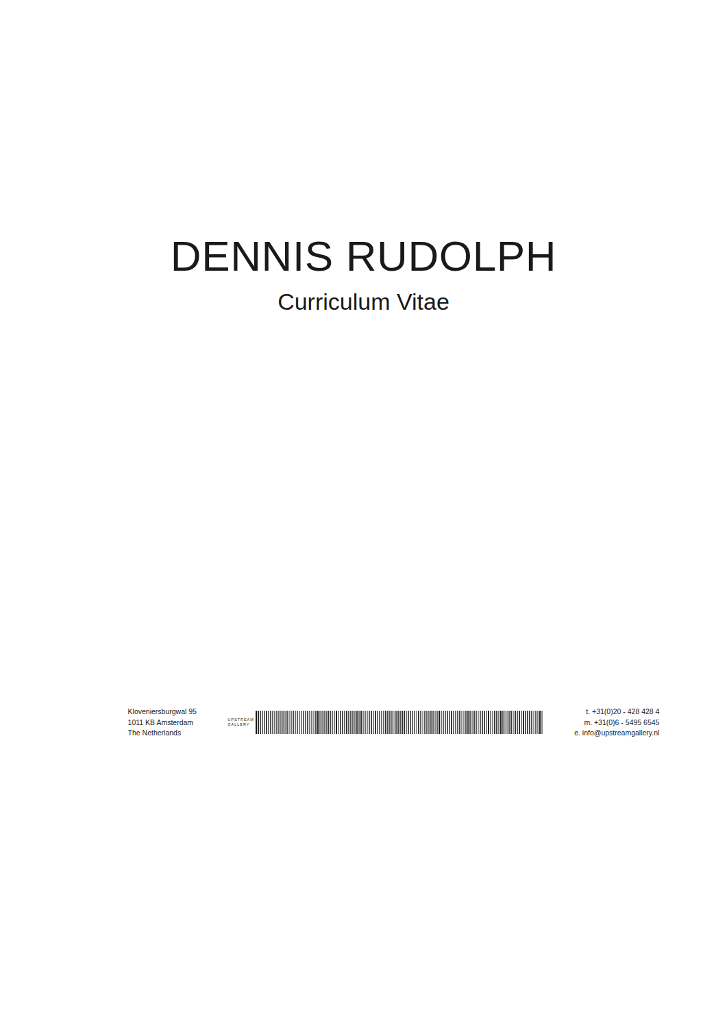DENNIS RUDOLPH
Curriculum Vitae
Kloveniersburgwal 95 1011 KB Amsterdam The Netherlands
Upstream
Gallery
t. +31(0)20 - 428 428 4 m. +31(0)6 - 5495 6545 e. info@upstreamgallery.nl